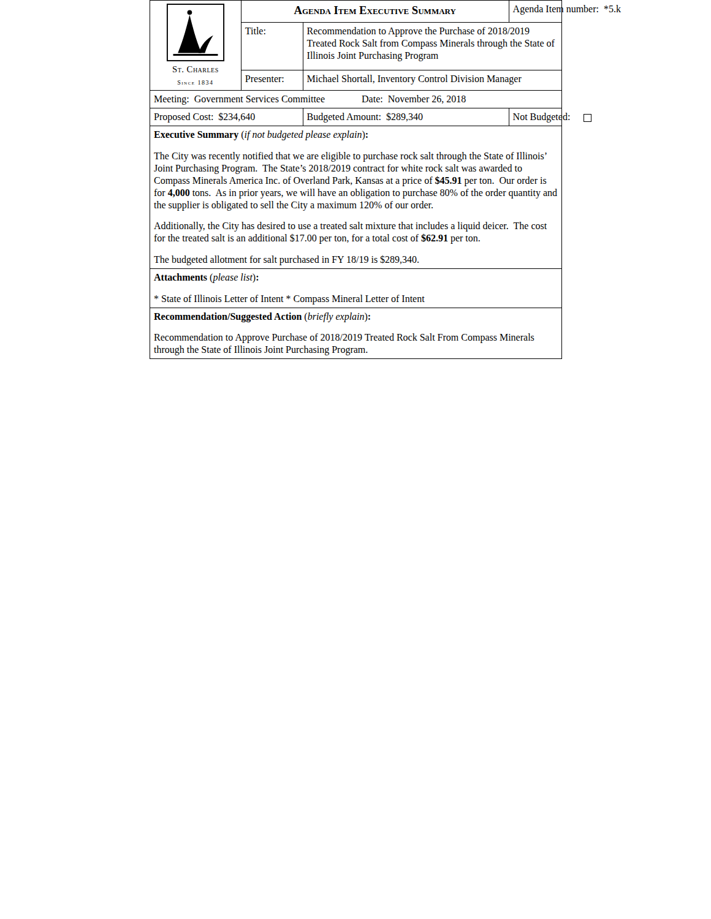| St. Charles Since 1834 | Agenda Item Executive Summary | Agenda Item number: *5.k |
| Title: | Recommendation to Approve the Purchase of 2018/2019 Treated Rock Salt from Compass Minerals through the State of Illinois Joint Purchasing Program |
| Presenter: | Michael Shortall, Inventory Control Division Manager |
| Meeting: Government Services Committee Date: November 26, 2018 |
| Proposed Cost: $234,640 | Budgeted Amount: $289,340 | Not Budgeted: |
| Executive Summary ( if not budgeted please explain ) : The City was recently notified that we are eligible to purchase rock salt through the State of Illinois’ Joint Purchasing Program. The State’s 2018/2019 contract for white rock salt was awarded to Compass Minerals America Inc. of Overland Park, Kansas at a price of $45.91 per ton. Our order is for 4,000 tons. As in prior years, we will have an obligation to purchase 80% of the order quantity and the supplier is obligated to sell the City a maximum 120% of our order. Additionally, the City has desired to use a treated salt mixture that includes a liquid deicer. The cost for the treated salt is an additional $17.00 per ton, for a total cost of $62.91 per ton. The budgeted allotment for salt purchased in FY 18/19 is $289,340. |
| Attachments ( please list ) : * State of Illinois Letter of Intent * Compass Mineral Letter of Intent |
| Recommendation/Suggested Action ( briefly explain ) : Recommendation to Approve Purchase of 2018/2019 Treated Rock Salt From Compass Minerals through the State of Illinois Joint Purchasing Program. |